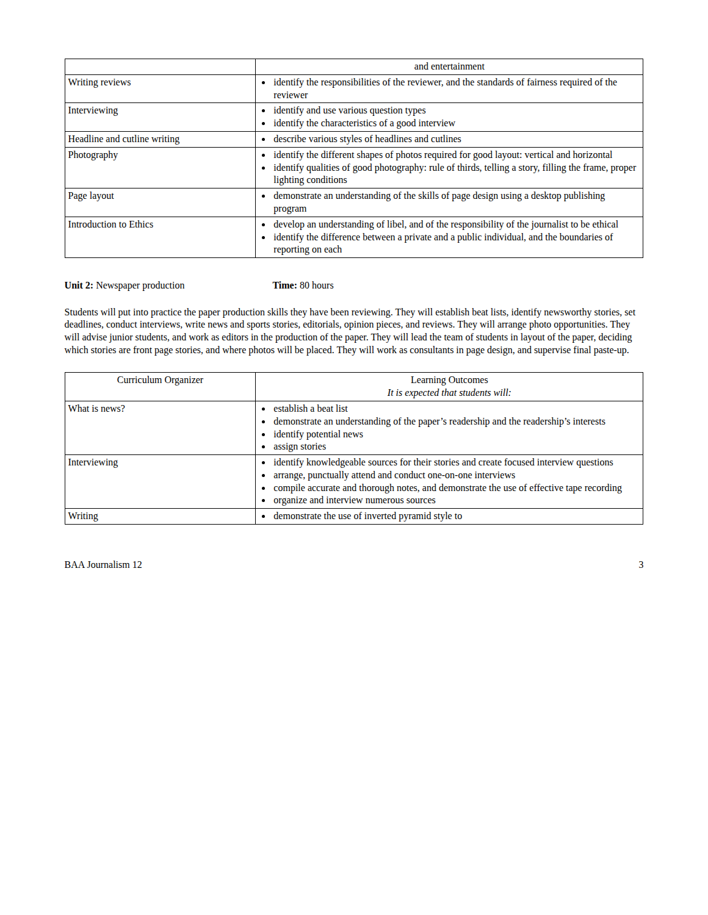| | and entertainment |
| Writing reviews | identify the responsibilities of the reviewer, and the standards of fairness required of the reviewer |
| Interviewing | identify and use various question types identify the characteristics of a good interview |
| Headline and cutline writing | describe various styles of headlines and cutlines |
| Photography | identify the different shapes of photos required for good layout: vertical and horizontal identify qualities of good photography: rule of thirds, telling a story, filling the frame, proper lighting conditions |
| Page layout | demonstrate an understanding of the skills of page design using a desktop publishing program |
| Introduction to Ethics | develop an understanding of libel, and of the responsibility of the journalist to be ethical identify the difference between a private and a public individual, and the boundaries of reporting on each |
Unit 2: Newspaper production Time: 80 hours
Students will put into practice the paper production skills they have been reviewing. They will establish beat lists, identify newsworthy stories, set deadlines, conduct interviews, write news and sports stories, editorials, opinion pieces, and reviews. They will arrange photo opportunities. They will advise junior students, and work as editors in the production of the paper. They will lead the team of students in layout of the paper, deciding which stories are front page stories, and where photos will be placed. They will work as consultants in page design, and supervise final paste-up.
| Curriculum Organizer | Learning Outcomes It is expected that students will: |
| --- | --- |
| What is news? | establish a beat list demonstrate an understanding of the paper’s readership and the readership’s interests identify potential news assign stories |
| Interviewing | identify knowledgeable sources for their stories and create focused interview questions arrange, punctually attend and conduct one-on-one interviews compile accurate and thorough notes, and demonstrate the use of effective tape recording organize and interview numerous sources |
| Writing | demonstrate the use of inverted pyramid style to |
BAA Journalism 12 3